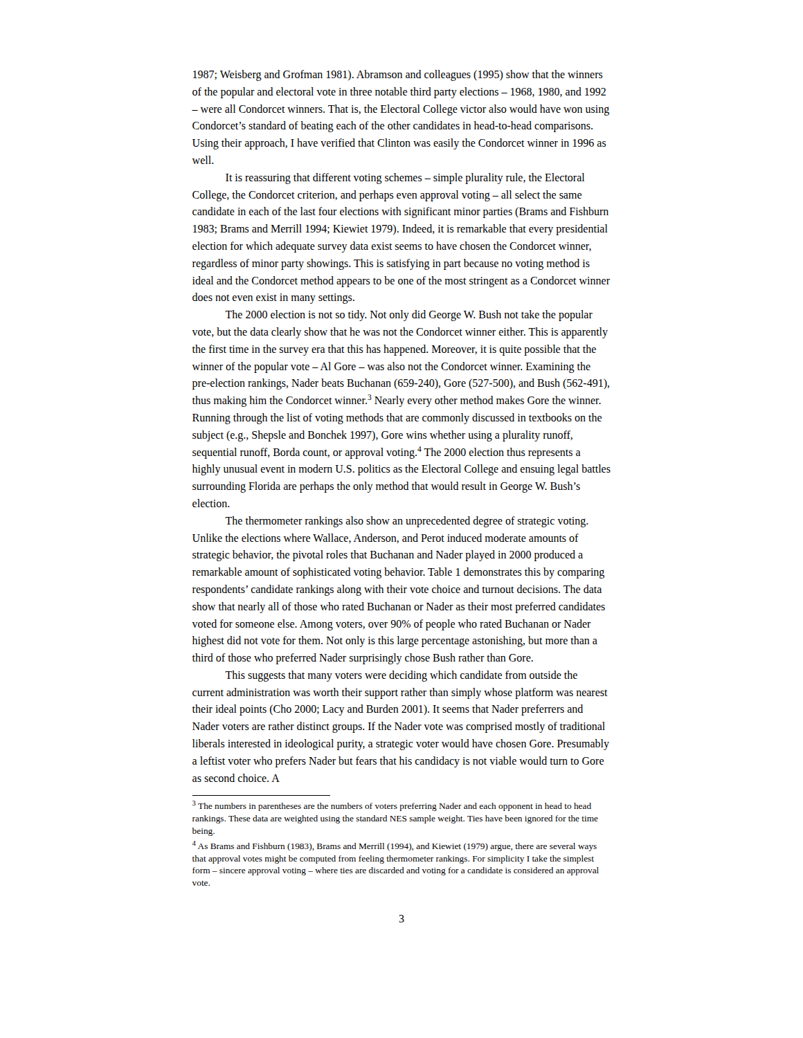1987; Weisberg and Grofman 1981). Abramson and colleagues (1995) show that the winners of the popular and electoral vote in three notable third party elections – 1968, 1980, and 1992 – were all Condorcet winners. That is, the Electoral College victor also would have won using Condorcet’s standard of beating each of the other candidates in head-to-head comparisons. Using their approach, I have verified that Clinton was easily the Condorcet winner in 1996 as well.
It is reassuring that different voting schemes – simple plurality rule, the Electoral College, the Condorcet criterion, and perhaps even approval voting – all select the same candidate in each of the last four elections with significant minor parties (Brams and Fishburn 1983; Brams and Merrill 1994; Kiewiet 1979). Indeed, it is remarkable that every presidential election for which adequate survey data exist seems to have chosen the Condorcet winner, regardless of minor party showings. This is satisfying in part because no voting method is ideal and the Condorcet method appears to be one of the most stringent as a Condorcet winner does not even exist in many settings.
The 2000 election is not so tidy. Not only did George W. Bush not take the popular vote, but the data clearly show that he was not the Condorcet winner either. This is apparently the first time in the survey era that this has happened. Moreover, it is quite possible that the winner of the popular vote – Al Gore – was also not the Condorcet winner. Examining the pre-election rankings, Nader beats Buchanan (659-240), Gore (527-500), and Bush (562-491), thus making him the Condorcet winner.3 Nearly every other method makes Gore the winner. Running through the list of voting methods that are commonly discussed in textbooks on the subject (e.g., Shepsle and Bonchek 1997), Gore wins whether using a plurality runoff, sequential runoff, Borda count, or approval voting.4 The 2000 election thus represents a highly unusual event in modern U.S. politics as the Electoral College and ensuing legal battles surrounding Florida are perhaps the only method that would result in George W. Bush’s election.
The thermometer rankings also show an unprecedented degree of strategic voting. Unlike the elections where Wallace, Anderson, and Perot induced moderate amounts of strategic behavior, the pivotal roles that Buchanan and Nader played in 2000 produced a remarkable amount of sophisticated voting behavior. Table 1 demonstrates this by comparing respondents’ candidate rankings along with their vote choice and turnout decisions. The data show that nearly all of those who rated Buchanan or Nader as their most preferred candidates voted for someone else. Among voters, over 90% of people who rated Buchanan or Nader highest did not vote for them. Not only is this large percentage astonishing, but more than a third of those who preferred Nader surprisingly chose Bush rather than Gore.
This suggests that many voters were deciding which candidate from outside the current administration was worth their support rather than simply whose platform was nearest their ideal points (Cho 2000; Lacy and Burden 2001). It seems that Nader preferrers and Nader voters are rather distinct groups. If the Nader vote was comprised mostly of traditional liberals interested in ideological purity, a strategic voter would have chosen Gore. Presumably a leftist voter who prefers Nader but fears that his candidacy is not viable would turn to Gore as second choice. A
3 The numbers in parentheses are the numbers of voters preferring Nader and each opponent in head to head rankings. These data are weighted using the standard NES sample weight. Ties have been ignored for the time being.
4 As Brams and Fishburn (1983), Brams and Merrill (1994), and Kiewiet (1979) argue, there are several ways that approval votes might be computed from feeling thermometer rankings. For simplicity I take the simplest form – sincere approval voting – where ties are discarded and voting for a candidate is considered an approval vote.
3